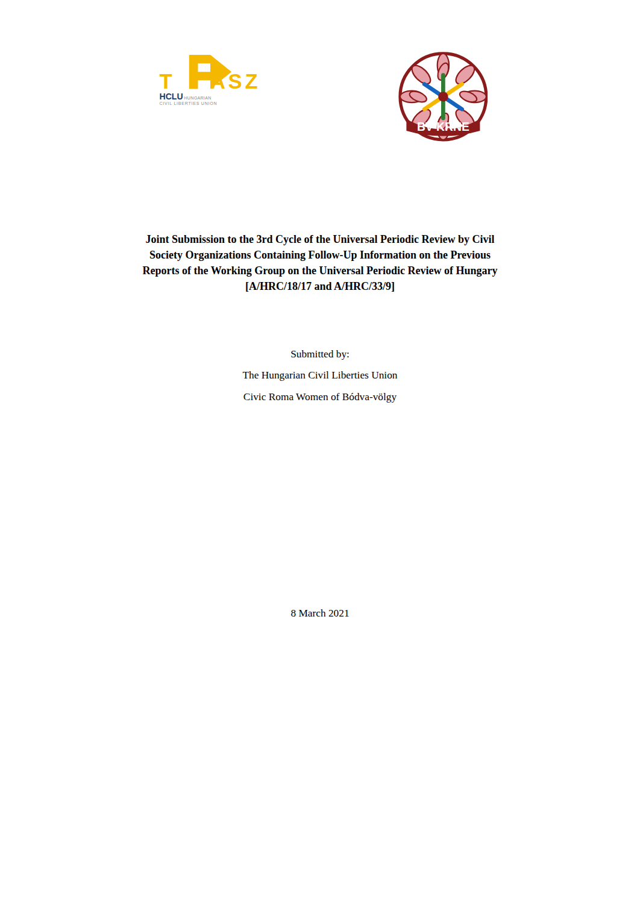T A S Z HCLU HUNGARIAN CIVIL LIBERTIES UNION
BV-KRNE
Joint Submission to the 3rd Cycle of the Universal Periodic Review by Civil Society Organizations Containing Follow-Up Information on the Previous Reports of the Working Group on the Universal Periodic Review of Hungary [A/HRC/18/17 and A/HRC/33/9]
Submitted by:
The Hungarian Civil Liberties Union
Civic Roma Women of Bódva-völgy
8 March 2021